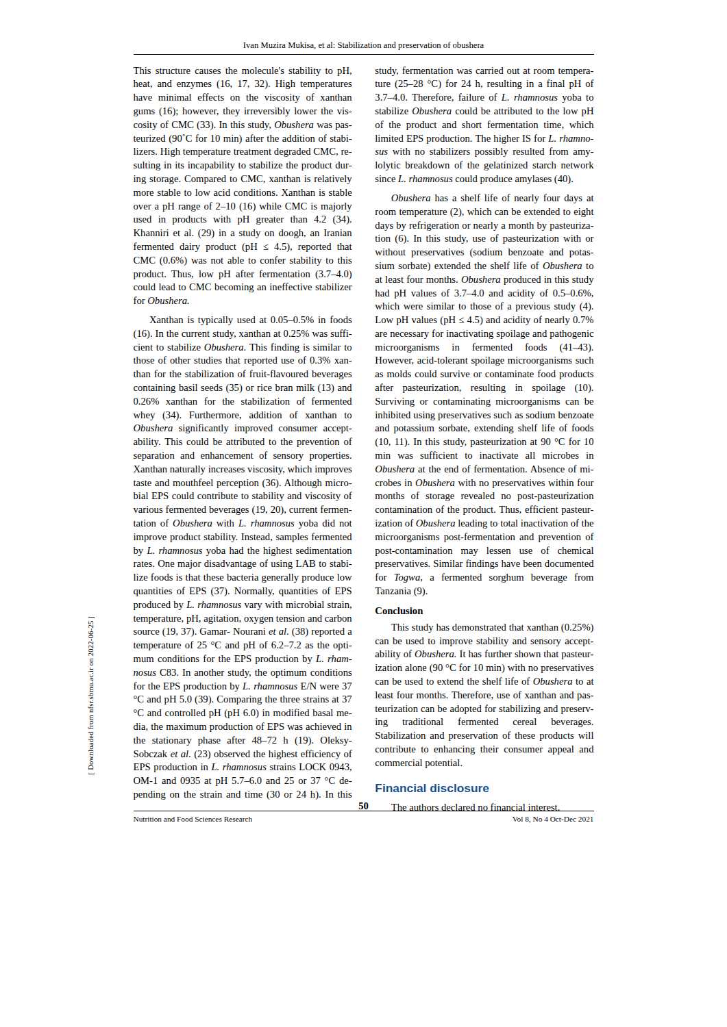[ Downloaded from nfsr.sbmu.ac.ir on 2022-06-25 ]
Ivan Muzira Mukisa, et al: Stabilization and preservation of obushera
This structure causes the molecule's stability to pH, heat, and enzymes (16, 17, 32). High temperatures have minimal effects on the viscosity of xanthan gums (16); however, they irreversibly lower the viscosity of CMC (33). In this study, Obushera was pasteurized (90˚C for 10 min) after the addition of stabilizers. High temperature treatment degraded CMC, resulting in its incapability to stabilize the product during storage. Compared to CMC, xanthan is relatively more stable to low acid conditions. Xanthan is stable over a pH range of 2–10 (16) while CMC is majorly used in products with pH greater than 4.2 (34). Khanniri et al. (29) in a study on doogh, an Iranian fermented dairy product (pH ≤ 4.5), reported that CMC (0.6%) was not able to confer stability to this product. Thus, low pH after fermentation (3.7–4.0) could lead to CMC becoming an ineffective stabilizer for Obushera.
Xanthan is typically used at 0.05–0.5% in foods (16). In the current study, xanthan at 0.25% was sufficient to stabilize Obushera. This finding is similar to those of other studies that reported use of 0.3% xanthan for the stabilization of fruit-flavoured beverages containing basil seeds (35) or rice bran milk (13) and 0.26% xanthan for the stabilization of fermented whey (34). Furthermore, addition of xanthan to Obushera significantly improved consumer acceptability. This could be attributed to the prevention of separation and enhancement of sensory properties. Xanthan naturally increases viscosity, which improves taste and mouthfeel perception (36). Although microbial EPS could contribute to stability and viscosity of various fermented beverages (19, 20), current fermentation of Obushera with L. rhamnosus yoba did not improve product stability. Instead, samples fermented by L. rhamnosus yoba had the highest sedimentation rates. One major disadvantage of using LAB to stabilize foods is that these bacteria generally produce low quantities of EPS (37). Normally, quantities of EPS produced by L. rhamnosus vary with microbial strain, temperature, pH, agitation, oxygen tension and carbon source (19, 37). Gamar- Nourani et al. (38) reported a temperature of 25 °C and pH of 6.2–7.2 as the optimum conditions for the EPS production by L. rhamnosus C83. In another study, the optimum conditions for the EPS production by L. rhamnosus E/N were 37 °C and pH 5.0 (39). Comparing the three strains at 37 °C and controlled pH (pH 6.0) in modified basal media, the maximum production of EPS was achieved in the stationary phase after 48–72 h (19). Oleksy-Sobczak et al. (23) observed the highest efficiency of EPS production in L. rhamnosus strains LOCK 0943, OM-1 and 0935 at pH 5.7–6.0 and 25 or 37 °C depending on the strain and time (30 or 24 h). In this study, fermentation was carried out at room temperature (25–28 °C) for 24 h, resulting in a final pH of 3.7–4.0. Therefore, failure of L. rhamnosus yoba to stabilize Obushera could be attributed to the low pH of the product and short fermentation time, which limited EPS production. The higher IS for L. rhamnosus with no stabilizers possibly resulted from amylolytic breakdown of the gelatinized starch network since L. rhamnosus could produce amylases (40).
Obushera has a shelf life of nearly four days at room temperature (2), which can be extended to eight days by refrigeration or nearly a month by pasteurization (6). In this study, use of pasteurization with or without preservatives (sodium benzoate and potassium sorbate) extended the shelf life of Obushera to at least four months. Obushera produced in this study had pH values of 3.7–4.0 and acidity of 0.5–0.6%, which were similar to those of a previous study (4). Low pH values (pH ≤ 4.5) and acidity of nearly 0.7% are necessary for inactivating spoilage and pathogenic microorganisms in fermented foods (41–43). However, acid-tolerant spoilage microorganisms such as molds could survive or contaminate food products after pasteurization, resulting in spoilage (10). Surviving or contaminating microorganisms can be inhibited using preservatives such as sodium benzoate and potassium sorbate, extending shelf life of foods (10, 11). In this study, pasteurization at 90 °C for 10 min was sufficient to inactivate all microbes in Obushera at the end of fermentation. Absence of microbes in Obushera with no preservatives within four months of storage revealed no post-pasteurization contamination of the product. Thus, efficient pasteurization of Obushera leading to total inactivation of the microorganisms post-fermentation and prevention of post-contamination may lessen use of chemical preservatives. Similar findings have been documented for Togwa, a fermented sorghum beverage from Tanzania (9).
Conclusion
This study has demonstrated that xanthan (0.25%) can be used to improve stability and sensory acceptability of Obushera. It has further shown that pasteurization alone (90 °C for 10 min) with no preservatives can be used to extend the shelf life of Obushera to at least four months. Therefore, use of xanthan and pasteurization can be adopted for stabilizing and preserving traditional fermented cereal beverages. Stabilization and preservation of these products will contribute to enhancing their consumer appeal and commercial potential.
Financial disclosure
The authors declared no financial interest.
50
Nutrition and Food Sciences Research
Vol 8, No 4 Oct-Dec 2021